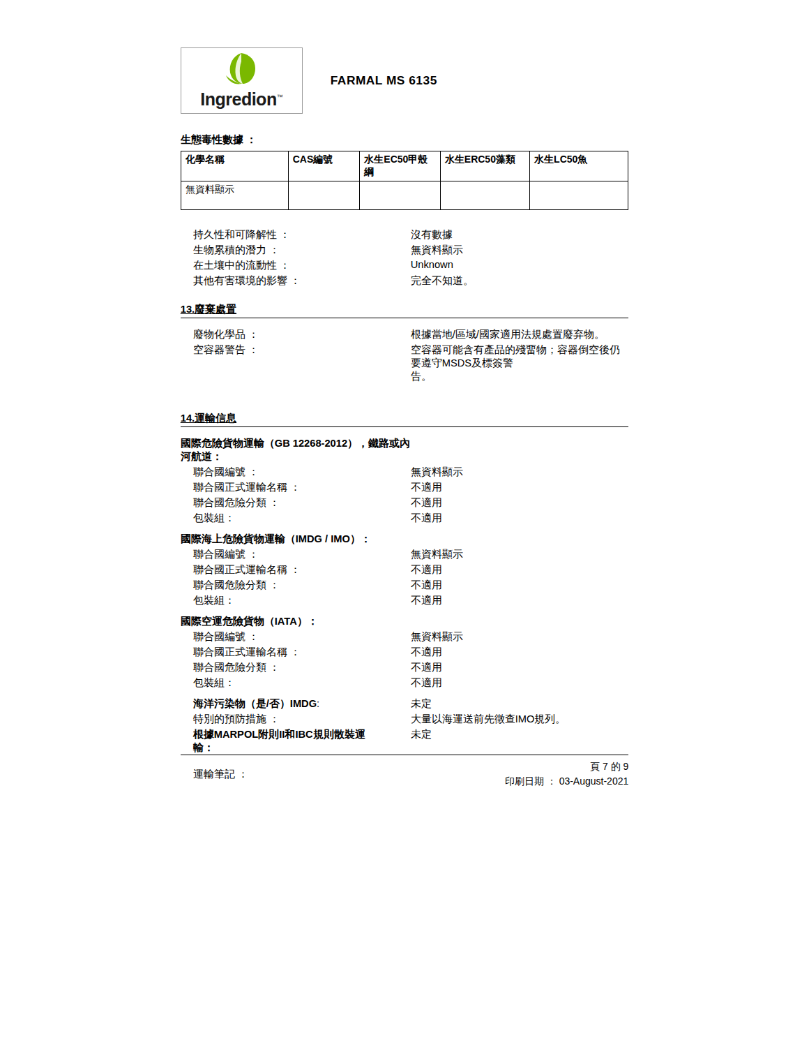Ingredion™
FARMAL MS 6135
生態毒性數據 ：
| 化學名稱 | CAS編號 | 水生EC50甲殼綱 | 水生ERC50藻類 | 水生LC50魚 |
| --- | --- | --- | --- | --- |
| 無資料顯示 | | | | |
持久性和可降解性 ：
沒有數據
生物累積的潛力 ：
無資料顯示
在土壤中的流動性 ：
Unknown
其他有害環境的影響 ：
完全不知道。
13.廢棄處置
廢物化學品 ：
根據當地/區域/國家適用法規處置廢弃物。
空容器警告 ：
空容器可能含有產品的殘畱物；容器倒空後仍要遵守MSDS及標簽警
告。
14.運輸信息
國際危險貨物運輸（GB 12268-2012），鐵路或內河航道：
聯合國編號 ：
無資料顯示
聯合國正式運輸名稱 ：
不適用
聯合國危險分類 ：
不適用
包裝組：
不適用
國際海上危險貨物運輸（IMDG / IMO）：
聯合國編號 ：
無資料顯示
聯合國正式運輸名稱 ：
不適用
聯合國危險分類 ：
不適用
包裝組：
不適用
國際空運危險貨物（IATA）：
聯合國編號 ：
無資料顯示
聯合國正式運輸名稱 ：
不適用
聯合國危險分類 ：
不適用
包裝組：
不適用
海洋污染物（是/否）IMDG:
未定
特別的預防措施 ：
大量以海運送前先徵查IMO規列。
根據MARPOL附則II和IBC規則散裝運
輸：
未定
運輸筆記 ：
頁 7 的 9
印刷日期 ： 03-August-2021